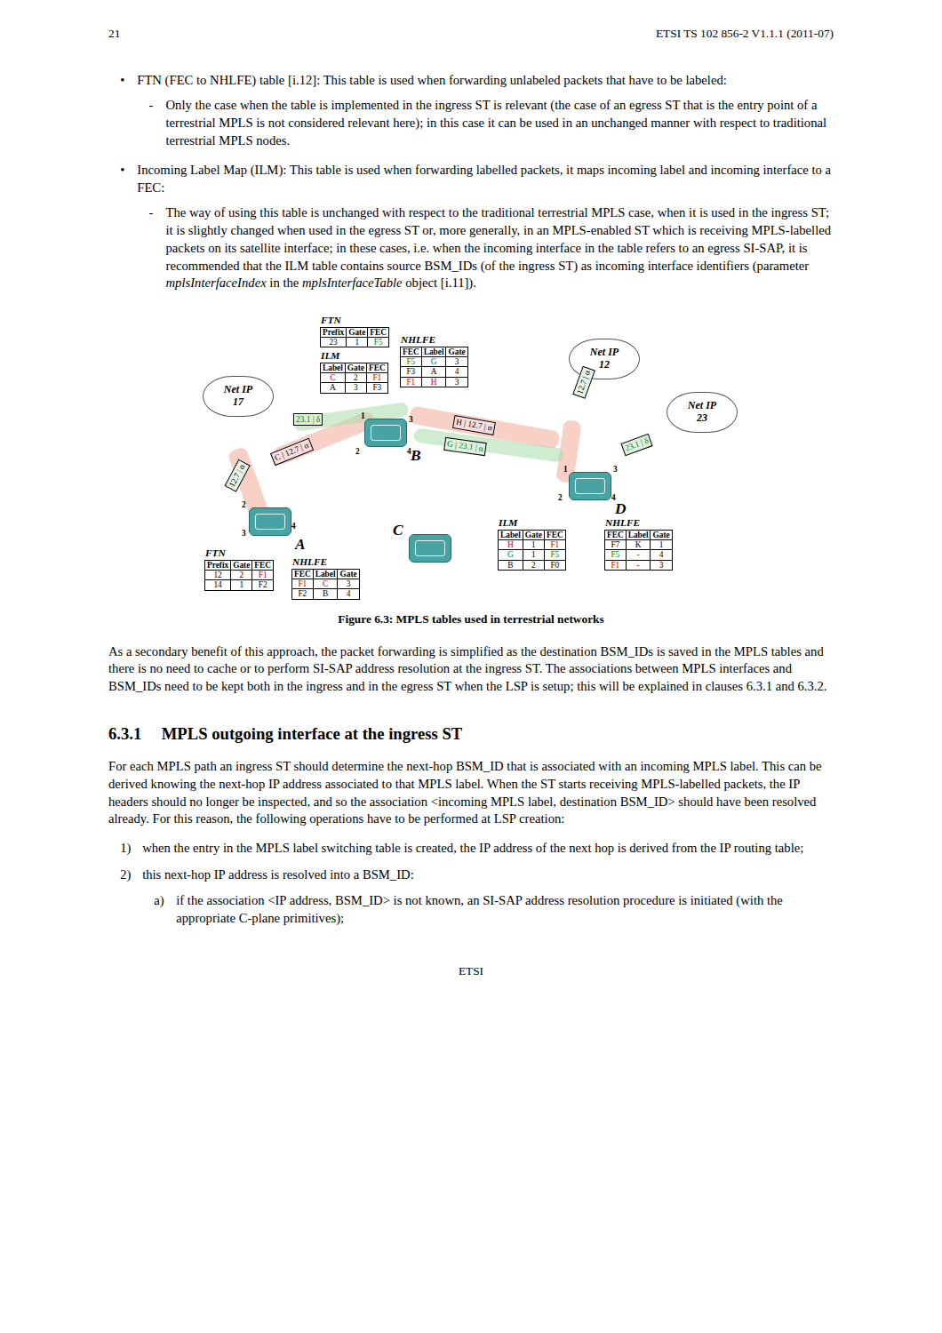21 ETSI TS 102 856-2 V1.1.1 (2011-07)
FTN (FEC to NHLFE) table [i.12]: This table is used when forwarding unlabeled packets that have to be labeled:
Only the case when the table is implemented in the ingress ST is relevant (the case of an egress ST that is the entry point of a terrestrial MPLS is not considered relevant here); in this case it can be used in an unchanged manner with respect to traditional terrestrial MPLS nodes.
Incoming Label Map (ILM): This table is used when forwarding labelled packets, it maps incoming label and incoming interface to a FEC:
The way of using this table is unchanged with respect to the traditional terrestrial MPLS case, when it is used in the ingress ST; it is slightly changed when used in the egress ST or, more generally, in an MPLS-enabled ST which is receiving MPLS-labelled packets on its satellite interface; in these cases, i.e. when the incoming interface in the table refers to an egress SI-SAP, it is recommended that the ILM table contains source BSM_IDs (of the ingress ST) as incoming interface identifiers (parameter mplsInterfaceIndex in the mplsInterfaceTable object [i.11]).
FTN
| Prefix | Gate | FEC |
| --- | --- | --- |
| 23 | 1 | F5 |
ILM
| Label | Gate | FEC |
| --- | --- | --- |
| C | 2 | F1 |
| A | 3 | F3 |
NHLFE
| FEC | Label | Gate |
| --- | --- | --- |
| F5 | G | 3 |
| F3 | A | 4 |
| F1 | H | 3 |
Net IP
12
Net IP
17
Net IP
23
23.1 | δ
12.7 | α
C | 12.7 | α
H | 12.7 | α
G | 23.1 | α
12.7 | α
23.1 | δ
B
1
3
2
4
A
2
3
4
D
1
3
2
4
C
FTN
| Prefix | Gate | FEC |
| --- | --- | --- |
| 12 | 2 | F1 |
| 14 | 1 | F2 |
NHLFE
| FEC | Label | Gate |
| --- | --- | --- |
| F1 | C | 3 |
| F2 | B | 4 |
ILM
| Label | Gate | FEC |
| --- | --- | --- |
| H | 1 | F1 |
| G | 1 | F5 |
| B | 2 | F0 |
NHLFE
| FEC | Label | Gate |
| --- | --- | --- |
| F7 | K | 1 |
| F5 | - | 4 |
| F1 | - | 3 |
Figure 6.3: MPLS tables used in terrestrial networks
As a secondary benefit of this approach, the packet forwarding is simplified as the destination BSM_IDs is saved in the MPLS tables and there is no need to cache or to perform SI-SAP address resolution at the ingress ST. The associations between MPLS interfaces and BSM_IDs need to be kept both in the ingress and in the egress ST when the LSP is setup; this will be explained in clauses 6.3.1 and 6.3.2.
6.3.1 MPLS outgoing interface at the ingress ST
For each MPLS path an ingress ST should determine the next-hop BSM_ID that is associated with an incoming MPLS label. This can be derived knowing the next-hop IP address associated to that MPLS label. When the ST starts receiving MPLS-labelled packets, the IP headers should no longer be inspected, and so the association <incoming MPLS label, destination BSM_ID> should have been resolved already. For this reason, the following operations have to be performed at LSP creation:
when the entry in the MPLS label switching table is created, the IP address of the next hop is derived from the IP routing table;
this next-hop IP address is resolved into a BSM_ID:
if the association <IP address, BSM_ID> is not known, an SI-SAP address resolution procedure is initiated (with the appropriate C-plane primitives);
ETSI